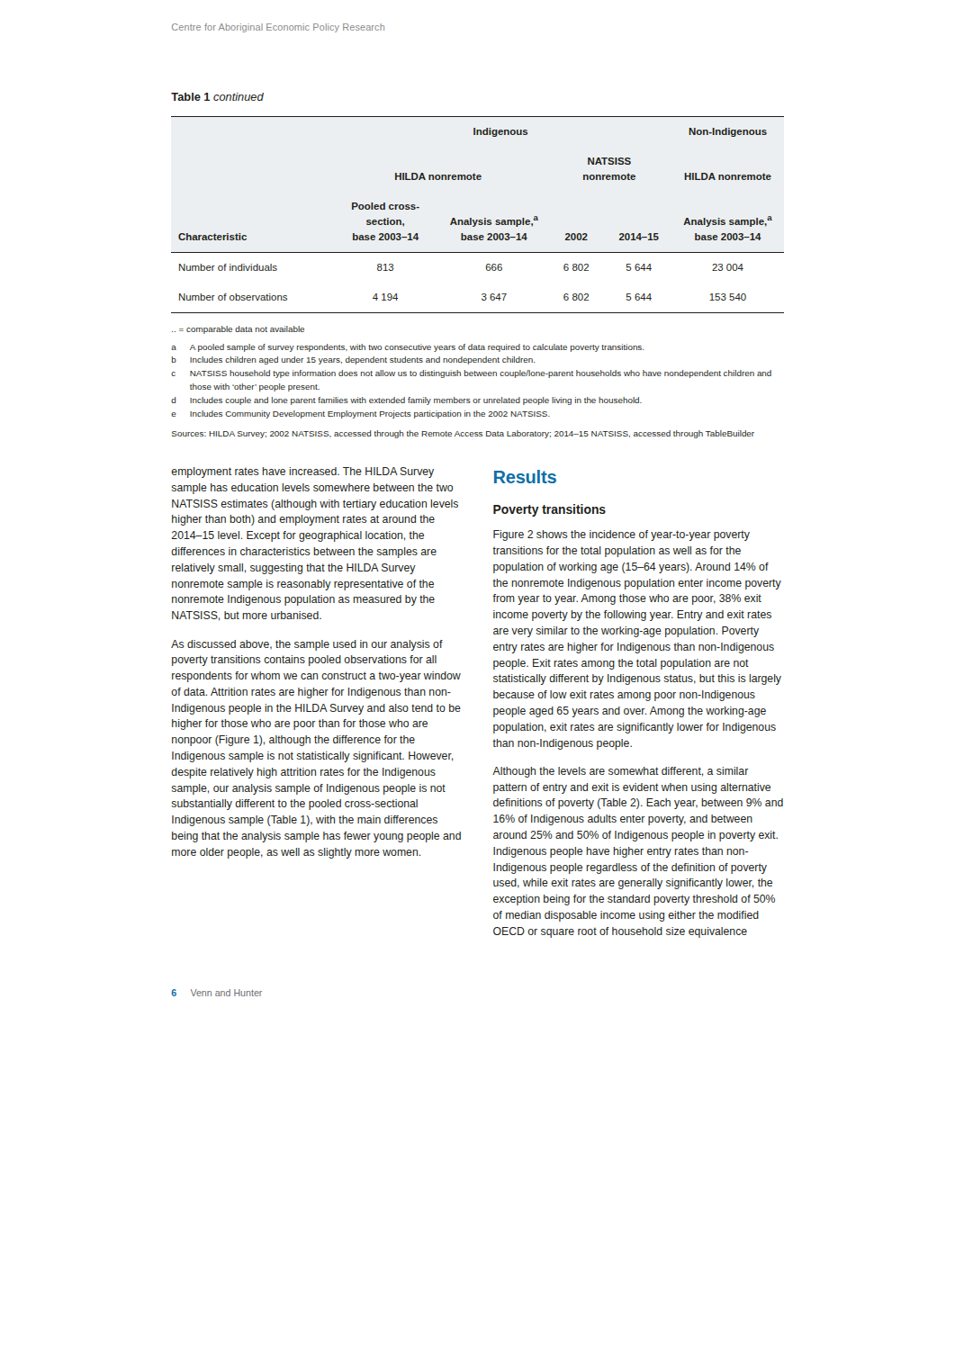Centre for Aboriginal Economic Policy Research
Table 1 continued
| | Indigenous | Non-Indigenous |
| --- | --- | --- |
| | HILDA nonremote | NATSISS nonremote | HILDA nonremote |
| Characteristic | Pooled cross-section, base 2003–14 | Analysis sample, a base 2003–14 | 2002 | 2014–15 | Analysis sample, a base 2003–14 |
| Number of individuals | 813 | 666 | 6 802 | 5 644 | 23 004 |
| Number of observations | 4 194 | 3 647 | 6 802 | 5 644 | 153 540 |
.. = comparable data not available
aA pooled sample of survey respondents, with two consecutive years of data required to calculate poverty transitions.
bIncludes children aged under 15 years, dependent students and nondependent children.
cNATSISS household type information does not allow us to distinguish between couple/lone-parent households who have nondependent children and those with ‘other’ people present.
dIncludes couple and lone parent families with extended family members or unrelated people living in the household.
eIncludes Community Development Employment Projects participation in the 2002 NATSISS.
Sources: HILDA Survey; 2002 NATSISS, accessed through the Remote Access Data Laboratory; 2014–15 NATSISS, accessed through TableBuilder
employment rates have increased. The HILDA Survey sample has education levels somewhere between the two NATSISS estimates (although with tertiary education levels higher than both) and employment rates at around the 2014–15 level. Except for geographical location, the differences in characteristics between the samples are relatively small, suggesting that the HILDA Survey nonremote sample is reasonably representative of the nonremote Indigenous population as measured by the NATSISS, but more urbanised.
As discussed above, the sample used in our analysis of poverty transitions contains pooled observations for all respondents for whom we can construct a two-year window of data. Attrition rates are higher for Indigenous than non-Indigenous people in the HILDA Survey and also tend to be higher for those who are poor than for those who are nonpoor (Figure 1), although the difference for the Indigenous sample is not statistically significant. However, despite relatively high attrition rates for the Indigenous sample, our analysis sample of Indigenous people is not substantially different to the pooled cross-sectional Indigenous sample (Table 1), with the main differences being that the analysis sample has fewer young people and more older people, as well as slightly more women.
Results
Poverty transitions
Figure 2 shows the incidence of year-to-year poverty transitions for the total population as well as for the population of working age (15–64 years). Around 14% of the nonremote Indigenous population enter income poverty from year to year. Among those who are poor, 38% exit income poverty by the following year. Entry and exit rates are very similar to the working-age population. Poverty entry rates are higher for Indigenous than non-Indigenous people. Exit rates among the total population are not statistically different by Indigenous status, but this is largely because of low exit rates among poor non-Indigenous people aged 65 years and over. Among the working-age population, exit rates are significantly lower for Indigenous than non-Indigenous people.
Although the levels are somewhat different, a similar pattern of entry and exit is evident when using alternative definitions of poverty (Table 2). Each year, between 9% and 16% of Indigenous adults enter poverty, and between around 25% and 50% of Indigenous people in poverty exit. Indigenous people have higher entry rates than non-Indigenous people regardless of the definition of poverty used, while exit rates are generally significantly lower, the exception being for the standard poverty threshold of 50% of median disposable income using either the modified OECD or square root of household size equivalence
6 Venn and Hunter